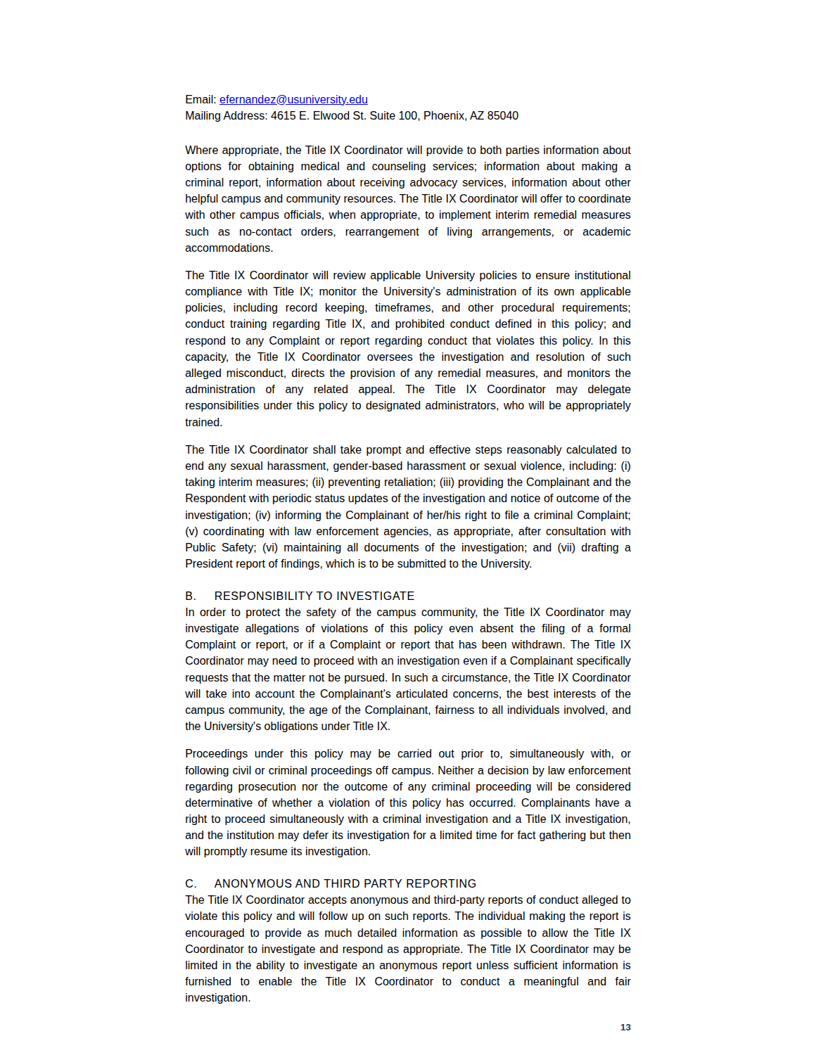Email: efernandez@usuniversity.edu
Mailing Address: 4615 E. Elwood St. Suite 100, Phoenix, AZ 85040
Where appropriate, the Title IX Coordinator will provide to both parties information about options for obtaining medical and counseling services; information about making a criminal report, information about receiving advocacy services, information about other helpful campus and community resources. The Title IX Coordinator will offer to coordinate with other campus officials, when appropriate, to implement interim remedial measures such as no-contact orders, rearrangement of living arrangements, or academic accommodations.
The Title IX Coordinator will review applicable University policies to ensure institutional compliance with Title IX; monitor the University's administration of its own applicable policies, including record keeping, timeframes, and other procedural requirements; conduct training regarding Title IX, and prohibited conduct defined in this policy; and respond to any Complaint or report regarding conduct that violates this policy. In this capacity, the Title IX Coordinator oversees the investigation and resolution of such alleged misconduct, directs the provision of any remedial measures, and monitors the administration of any related appeal. The Title IX Coordinator may delegate responsibilities under this policy to designated administrators, who will be appropriately trained.
The Title IX Coordinator shall take prompt and effective steps reasonably calculated to end any sexual harassment, gender-based harassment or sexual violence, including: (i) taking interim measures; (ii) preventing retaliation; (iii) providing the Complainant and the Respondent with periodic status updates of the investigation and notice of outcome of the investigation; (iv) informing the Complainant of her/his right to file a criminal Complaint; (v) coordinating with law enforcement agencies, as appropriate, after consultation with Public Safety; (vi) maintaining all documents of the investigation; and (vii) drafting a President report of findings, which is to be submitted to the University.
B. Responsibility to Investigate
In order to protect the safety of the campus community, the Title IX Coordinator may investigate allegations of violations of this policy even absent the filing of a formal Complaint or report, or if a Complaint or report that has been withdrawn. The Title IX Coordinator may need to proceed with an investigation even if a Complainant specifically requests that the matter not be pursued. In such a circumstance, the Title IX Coordinator will take into account the Complainant's articulated concerns, the best interests of the campus community, the age of the Complainant, fairness to all individuals involved, and the University's obligations under Title IX.
Proceedings under this policy may be carried out prior to, simultaneously with, or following civil or criminal proceedings off campus. Neither a decision by law enforcement regarding prosecution nor the outcome of any criminal proceeding will be considered determinative of whether a violation of this policy has occurred. Complainants have a right to proceed simultaneously with a criminal investigation and a Title IX investigation, and the institution may defer its investigation for a limited time for fact gathering but then will promptly resume its investigation.
C. Anonymous and Third Party Reporting
The Title IX Coordinator accepts anonymous and third-party reports of conduct alleged to violate this policy and will follow up on such reports. The individual making the report is encouraged to provide as much detailed information as possible to allow the Title IX Coordinator to investigate and respond as appropriate. The Title IX Coordinator may be limited in the ability to investigate an anonymous report unless sufficient information is furnished to enable the Title IX Coordinator to conduct a meaningful and fair investigation.
13